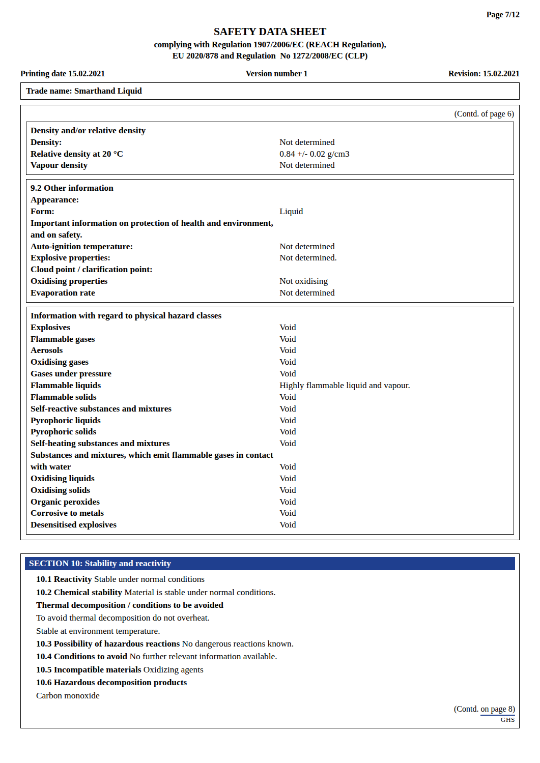Page 7/12
SAFETY DATA SHEET
complying with Regulation 1907/2006/EC (REACH Regulation),
EU 2020/878 and Regulation No 1272/2008/EC (CLP)
Printing date 15.02.2021 Version number 1 Revision: 15.02.2021
Trade name: Smarthand Liquid
(Contd. of page 6)
| Density and/or relative density | |
| Density: | Not determined |
| Relative density at 20 °C | 0.84 +/- 0.02 g/cm3 |
| Vapour density | Not determined |
| 9.2 Other information | |
| Appearance: | |
| Form: | Liquid |
| Important information on protection of health and environment, and on safety. | |
| Auto-ignition temperature: | Not determined |
| Explosive properties: | Not determined. |
| Cloud point / clarification point: | |
| Oxidising properties | Not oxidising |
| Evaporation rate | Not determined |
| Information with regard to physical hazard classes | |
| Explosives | Void |
| Flammable gases | Void |
| Aerosols | Void |
| Oxidising gases | Void |
| Gases under pressure | Void |
| Flammable liquids | Highly flammable liquid and vapour. |
| Flammable solids | Void |
| Self-reactive substances and mixtures | Void |
| Pyrophoric liquids | Void |
| Pyrophoric solids | Void |
| Self-heating substances and mixtures | Void |
| Substances and mixtures, which emit flammable gases in contact with water | Void |
| Oxidising liquids | Void |
| Oxidising solids | Void |
| Organic peroxides | Void |
| Corrosive to metals | Void |
| Desensitised explosives | Void |
SECTION 10: Stability and reactivity
10.1 Reactivity Stable under normal conditions
10.2 Chemical stability Material is stable under normal conditions.
Thermal decomposition / conditions to be avoided
To avoid thermal decomposition do not overheat.
Stable at environment temperature.
10.3 Possibility of hazardous reactions No dangerous reactions known.
10.4 Conditions to avoid No further relevant information available.
10.5 Incompatible materials Oxidizing agents
10.6 Hazardous decomposition products
Carbon monoxide
(Contd. on page 8)
GHS